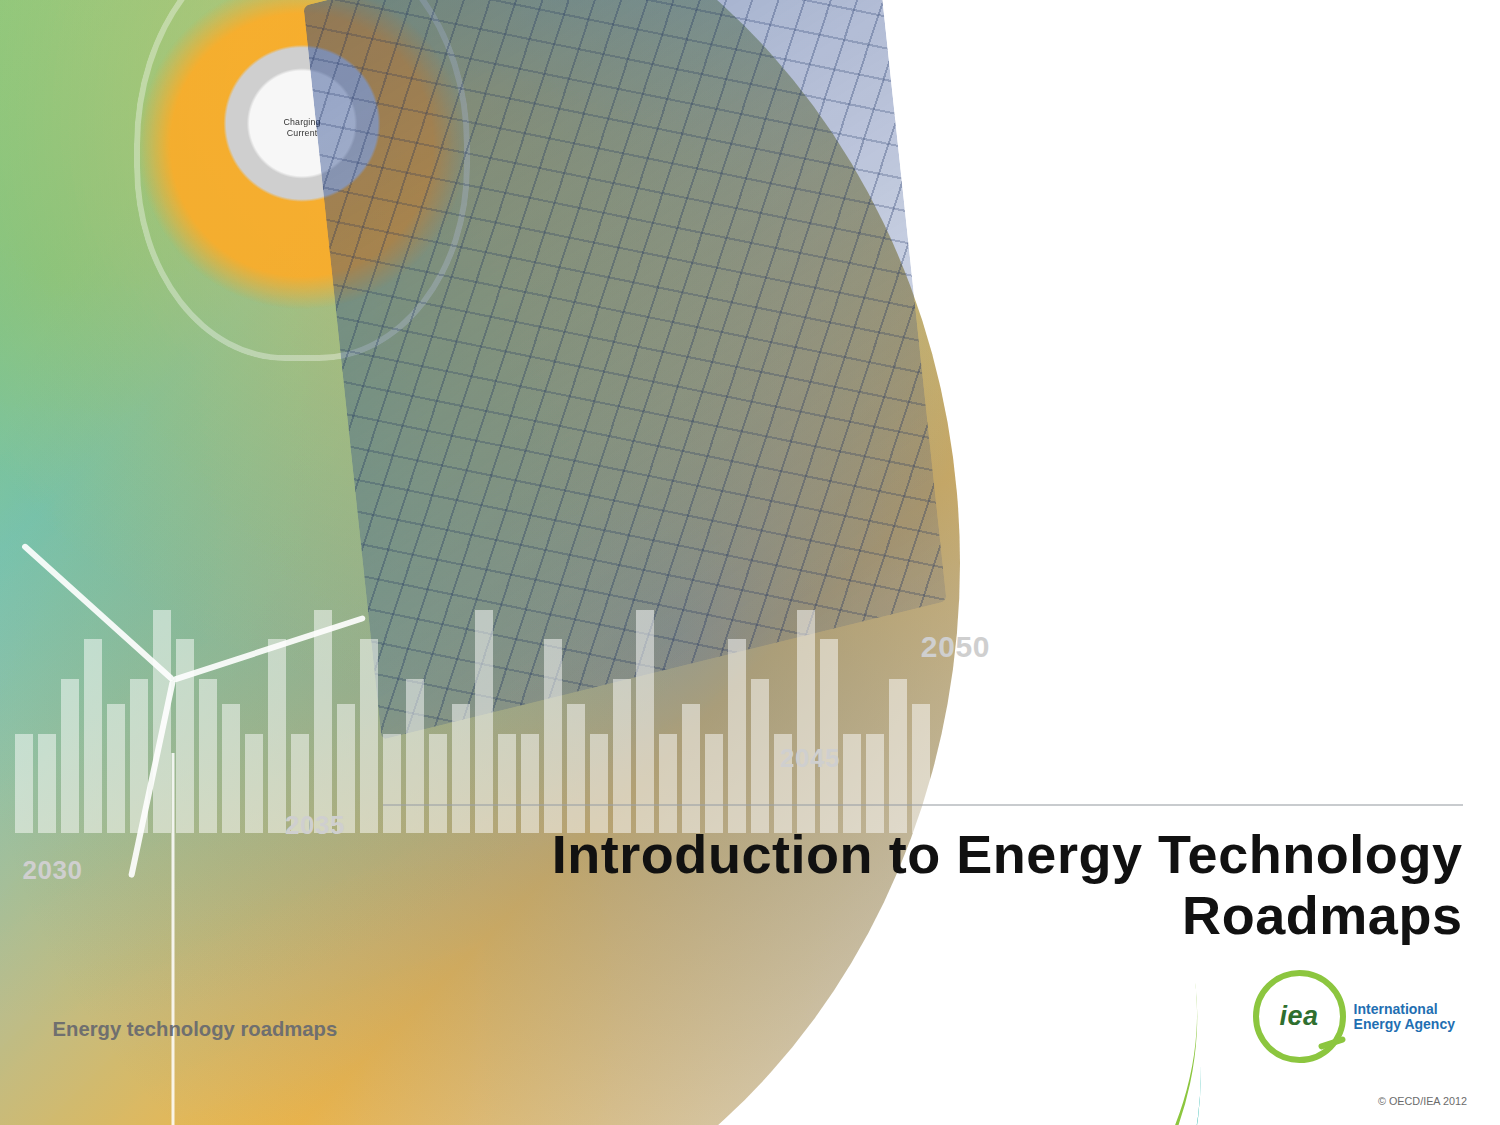Charging
Current
2050 2045 2035 2030
Introduction to Energy Technology
Roadmaps
Energy technology roadmaps
iea
International Energy Agency
© OECD/IEA 2012